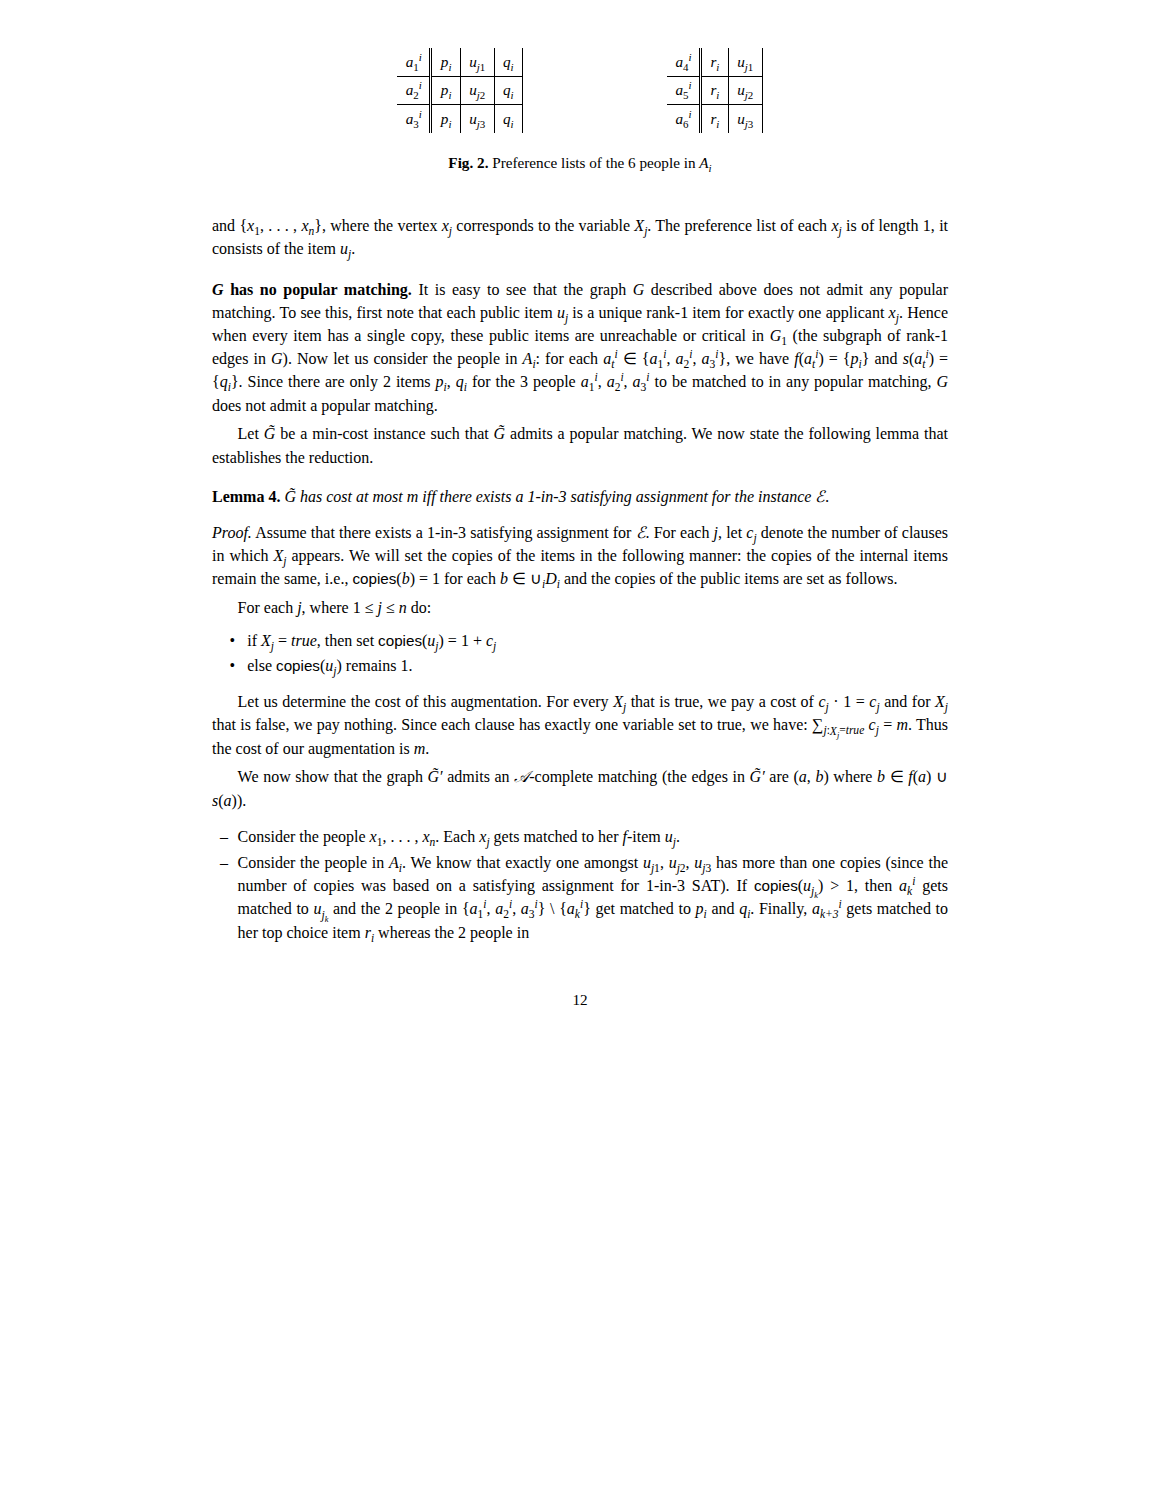| a 1 i | p i | u j 1 | q i |
| a 2 i | p i | u j 2 | q i |
| a 3 i | p i | u j 3 | q i |
| a 4 i | r i | u j 1 |
| a 5 i | r i | u j 2 |
| a 6 i | r i | u j 3 |
Fig. 2. Preference lists of the 6 people in Ai
and {x1, . . . , xn}, where the vertex xj corresponds to the variable Xj. The preference list of each xj is of length 1, it consists of the item uj.
G has no popular matching.
It is easy to see that the graph G described above does not admit any popular matching. To see this, first note that each public item uj is a unique rank-1 item for exactly one applicant xj. Hence when every item has a single copy, these public items are unreachable or critical in G1 (the subgraph of rank-1 edges in G). Now let us consider the people in Ai: for each ati ∈ {a1i, a2i, a3i}, we have f(ati) = {pi} and s(ati) = {qi}. Since there are only 2 items pi, qi for the 3 people a1i, a2i, a3i to be matched to in any popular matching, G does not admit a popular matching.
Let G̃ be a min-cost instance such that G̃ admits a popular matching. We now state the following lemma that establishes the reduction.
Lemma 4. G̃ has cost at most m iff there exists a 1-in-3 satisfying assignment for the instance ℰ.
Proof. Assume that there exists a 1-in-3 satisfying assignment for ℰ. For each j, let cj denote the number of clauses in which Xj appears. We will set the copies of the items in the following manner: the copies of the internal items remain the same, i.e., copies(b) = 1 for each b ∈ ∪iDi and the copies of the public items are set as follows.
For each j, where 1 ≤ j ≤ n do:
if Xj = true, then set copies(uj) = 1 + cj
else copies(uj) remains 1.
Let us determine the cost of this augmentation. For every Xj that is true, we pay a cost of cj · 1 = cj and for Xj that is false, we pay nothing. Since each clause has exactly one variable set to true, we have: ∑j:Xj=true cj = m. Thus the cost of our augmentation is m.
We now show that the graph G̃′ admits an 𝒜-complete matching (the edges in G̃′ are (a, b) where b ∈ f(a) ∪ s(a)).
Consider the people x1, . . . , xn. Each xj gets matched to her f-item uj.
Consider the people in Ai. We know that exactly one amongst uj1, uj2, uj3 has more than one copies (since the number of copies was based on a satisfying assignment for 1-in-3 SAT). If copies(ujk) > 1, then aki gets matched to ujk and the 2 people in {a1i, a2i, a3i} \ {aki} get matched to pi and qi. Finally, ak+3i gets matched to her top choice item ri whereas the 2 people in
12